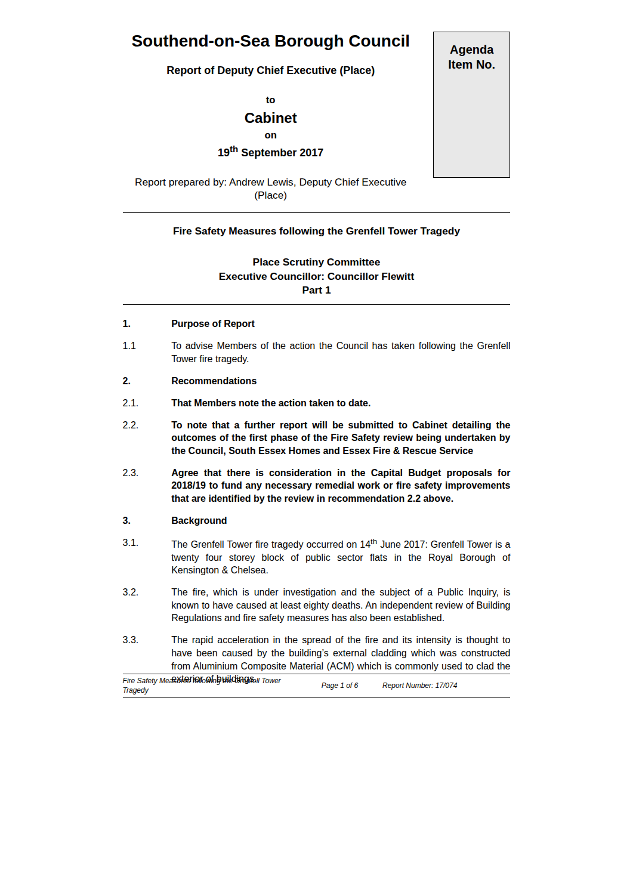Agenda
Item No.
Southend-on-Sea Borough Council
Report of Deputy Chief Executive (Place)
to
Cabinet
on
19th September 2017
Report prepared by: Andrew Lewis, Deputy Chief Executive (Place)
Fire Safety Measures following the Grenfell Tower Tragedy
Place Scrutiny Committee
Executive Councillor: Councillor Flewitt
Part 1
1.
Purpose of Report
1.1
To advise Members of the action the Council has taken following the Grenfell Tower fire tragedy.
2.
Recommendations
2.1.
That Members note the action taken to date.
2.2.
To note that a further report will be submitted to Cabinet detailing the outcomes of the first phase of the Fire Safety review being undertaken by the Council, South Essex Homes and Essex Fire & Rescue Service
2.3.
Agree that there is consideration in the Capital Budget proposals for 2018/19 to fund any necessary remedial work or fire safety improvements that are identified by the review in recommendation 2.2 above.
3.
Background
3.1.
The Grenfell Tower fire tragedy occurred on 14th June 2017: Grenfell Tower is a twenty four storey block of public sector flats in the Royal Borough of Kensington & Chelsea.
3.2.
The fire, which is under investigation and the subject of a Public Inquiry, is known to have caused at least eighty deaths. An independent review of Building Regulations and fire safety measures has also been established.
3.3.
The rapid acceleration in the spread of the fire and its intensity is thought to have been caused by the building’s external cladding which was constructed from Aluminium Composite Material (ACM) which is commonly used to clad the exterior of buildings.
| Fire Safety Measures following the Grenfell Tower Tragedy | Page 1 of 6 | Report Number: 17/074 |